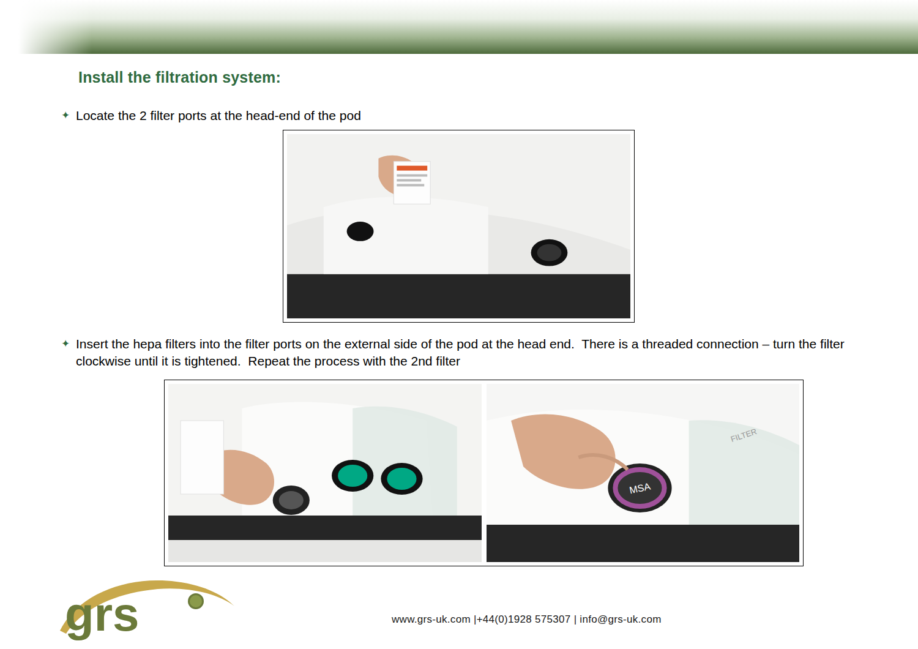Install the filtration system:
✦Locate the 2 filter ports at the head-end of the pod
✦Insert the hepa filters into the filter ports on the external side of the pod at the head end. There is a threaded connection – turn the filter clockwise until it is tightened. Repeat the process with the 2nd filter
www.grs-uk.com |+44(0)1928 575307 | info@grs-uk.com
grs